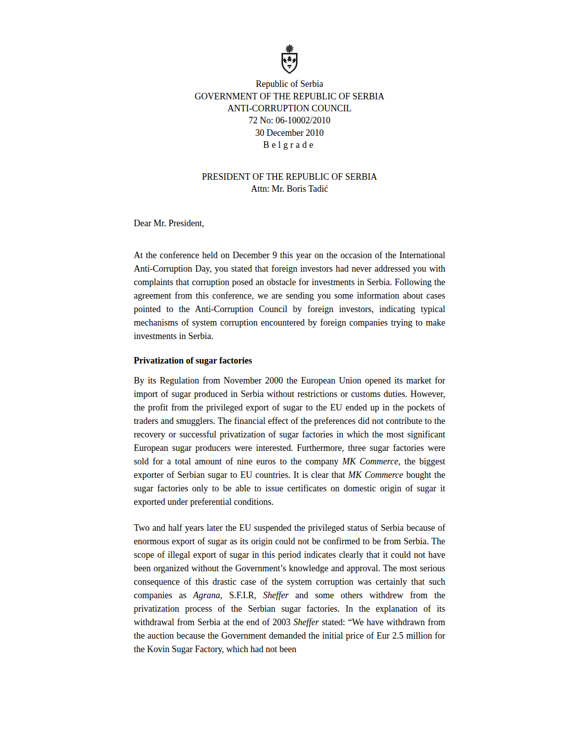Republic of Serbia
GOVERNMENT OF THE REPUBLIC OF SERBIA
ANTI-CORRUPTION COUNCIL
72 No: 06-10002/2010
30 December 2010
Belgrade
PRESIDENT OF THE REPUBLIC OF SERBIA
Attn: Mr. Boris Tadić
Dear Mr. President,
At the conference held on December 9 this year on the occasion of the International Anti-Corruption Day, you stated that foreign investors had never addressed you with complaints that corruption posed an obstacle for investments in Serbia. Following the agreement from this conference, we are sending you some information about cases pointed to the Anti-Corruption Council by foreign investors, indicating typical mechanisms of system corruption encountered by foreign companies trying to make investments in Serbia.
Privatization of sugar factories
By its Regulation from November 2000 the European Union opened its market for import of sugar produced in Serbia without restrictions or customs duties. However, the profit from the privileged export of sugar to the EU ended up in the pockets of traders and smugglers. The financial effect of the preferences did not contribute to the recovery or successful privatization of sugar factories in which the most significant European sugar producers were interested. Furthermore, three sugar factories were sold for a total amount of nine euros to the company MK Commerce, the biggest exporter of Serbian sugar to EU countries. It is clear that MK Commerce bought the sugar factories only to be able to issue certificates on domestic origin of sugar it exported under preferential conditions.
Two and half years later the EU suspended the privileged status of Serbia because of enormous export of sugar as its origin could not be confirmed to be from Serbia. The scope of illegal export of sugar in this period indicates clearly that it could not have been organized without the Government’s knowledge and approval. The most serious consequence of this drastic case of the system corruption was certainly that such companies as Agrana, S.F.I.R, Sheffer and some others withdrew from the privatization process of the Serbian sugar factories. In the explanation of its withdrawal from Serbia at the end of 2003 Sheffer stated: “We have withdrawn from the auction because the Government demanded the initial price of Eur 2.5 million for the Kovin Sugar Factory, which had not been